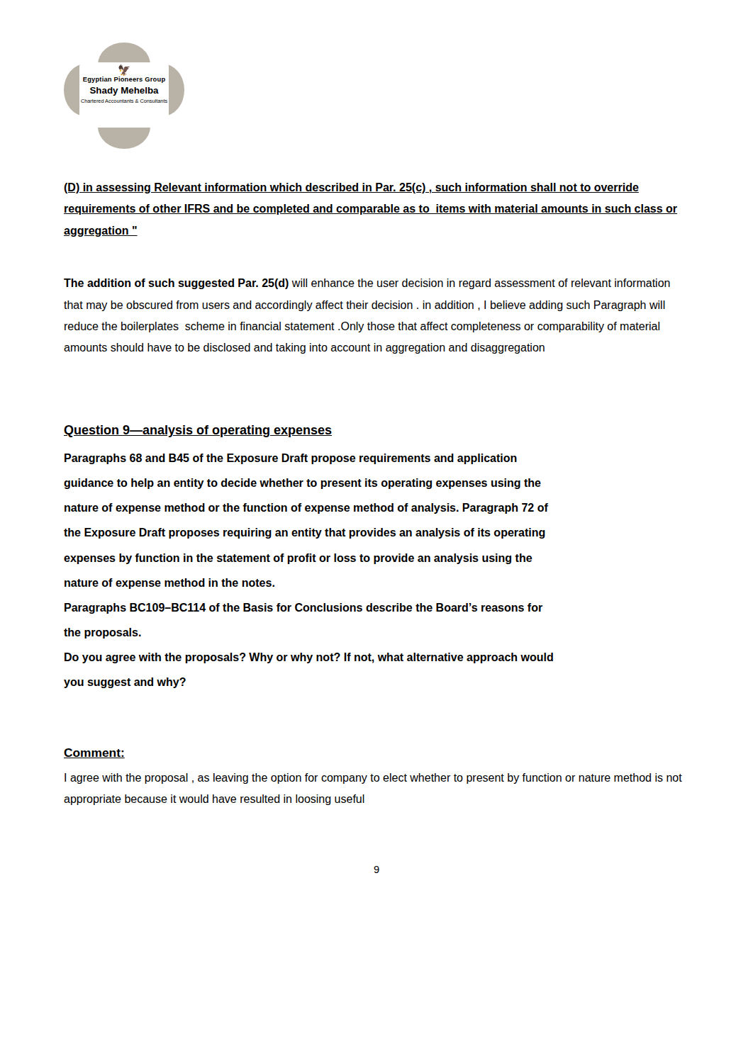🦅
Egyptian Pioneers Group
Shady Mehelba
Chartered Accountants & Consultants
(D) in assessing Relevant information which described in Par. 25(c) , such information shall not to override requirements of other IFRS and be completed and comparable as to items with material amounts in such class or aggregation "
The addition of such suggested Par. 25(d) will enhance the user decision in regard assessment of relevant information that may be obscured from users and accordingly affect their decision . in addition , I believe adding such Paragraph will reduce the boilerplates scheme in financial statement .Only those that affect completeness or comparability of material amounts should have to be disclosed and taking into account in aggregation and disaggregation
Question 9—analysis of operating expenses
Paragraphs 68 and B45 of the Exposure Draft propose requirements and application
guidance to help an entity to decide whether to present its operating expenses using the
nature of expense method or the function of expense method of analysis. Paragraph 72 of
the Exposure Draft proposes requiring an entity that provides an analysis of its operating
expenses by function in the statement of profit or loss to provide an analysis using the
nature of expense method in the notes.
Paragraphs BC109–BC114 of the Basis for Conclusions describe the Board’s reasons for
the proposals.
Do you agree with the proposals? Why or why not? If not, what alternative approach would
you suggest and why?
Comment:
I agree with the proposal , as leaving the option for company to elect whether to present by function or nature method is not appropriate because it would have resulted in loosing useful
9